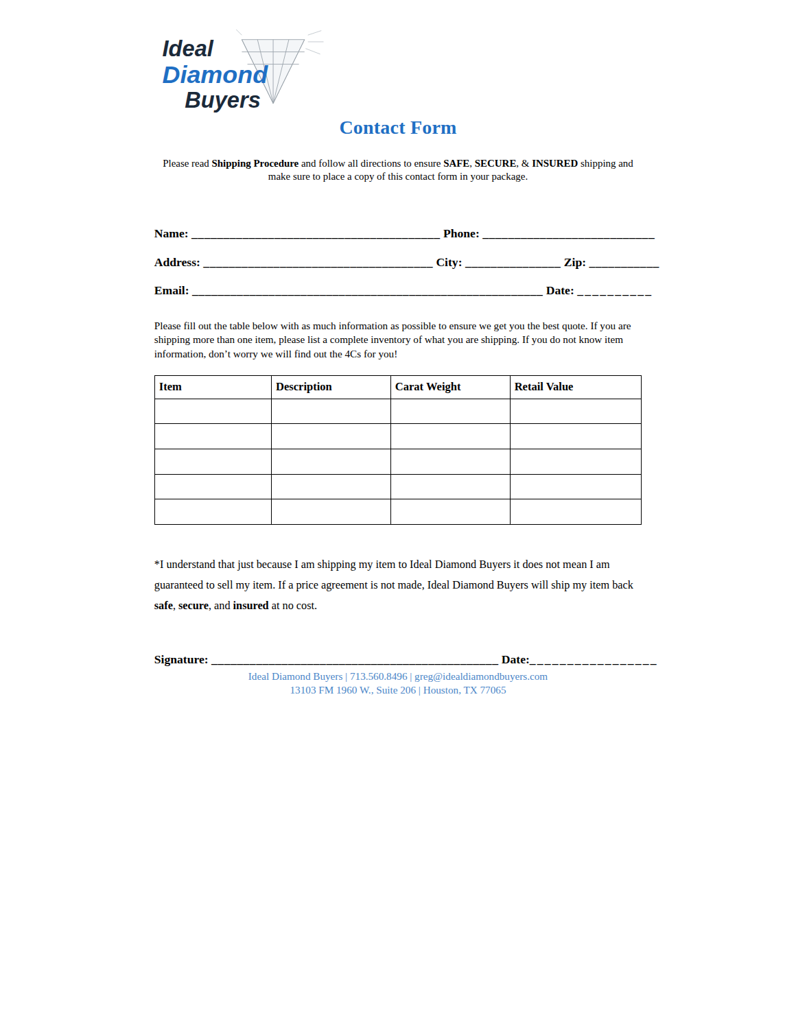Ideal Diamond Buyers
Contact Form
Please read Shipping Procedure and follow all directions to ensure SAFE, SECURE, & INSURED shipping and make sure to place a copy of this contact form in your package.
Name: _______________________________________ Phone: ___________________________
Address: ____________________________________ City: _______________ Zip: ___________
Email: _______________________________________________________ Date: __________
Please fill out the table below with as much information as possible to ensure we get you the best quote. If you are shipping more than one item, please list a complete inventory of what you are shipping. If you do not know item information, don’t worry we will find out the 4Cs for you!
| Item | Description | Carat Weight | Retail Value |
| --- | --- | --- | --- |
*I understand that just because I am shipping my item to Ideal Diamond Buyers it does not mean I am guaranteed to sell my item. If a price agreement is not made, Ideal Diamond Buyers will ship my item back safe, secure, and insured at no cost.
Signature: _____________________________________________ Date:_________________
Ideal Diamond Buyers | 713.560.8496 | greg@idealdiamondbuyers.com
13103 FM 1960 W., Suite 206 | Houston, TX 77065